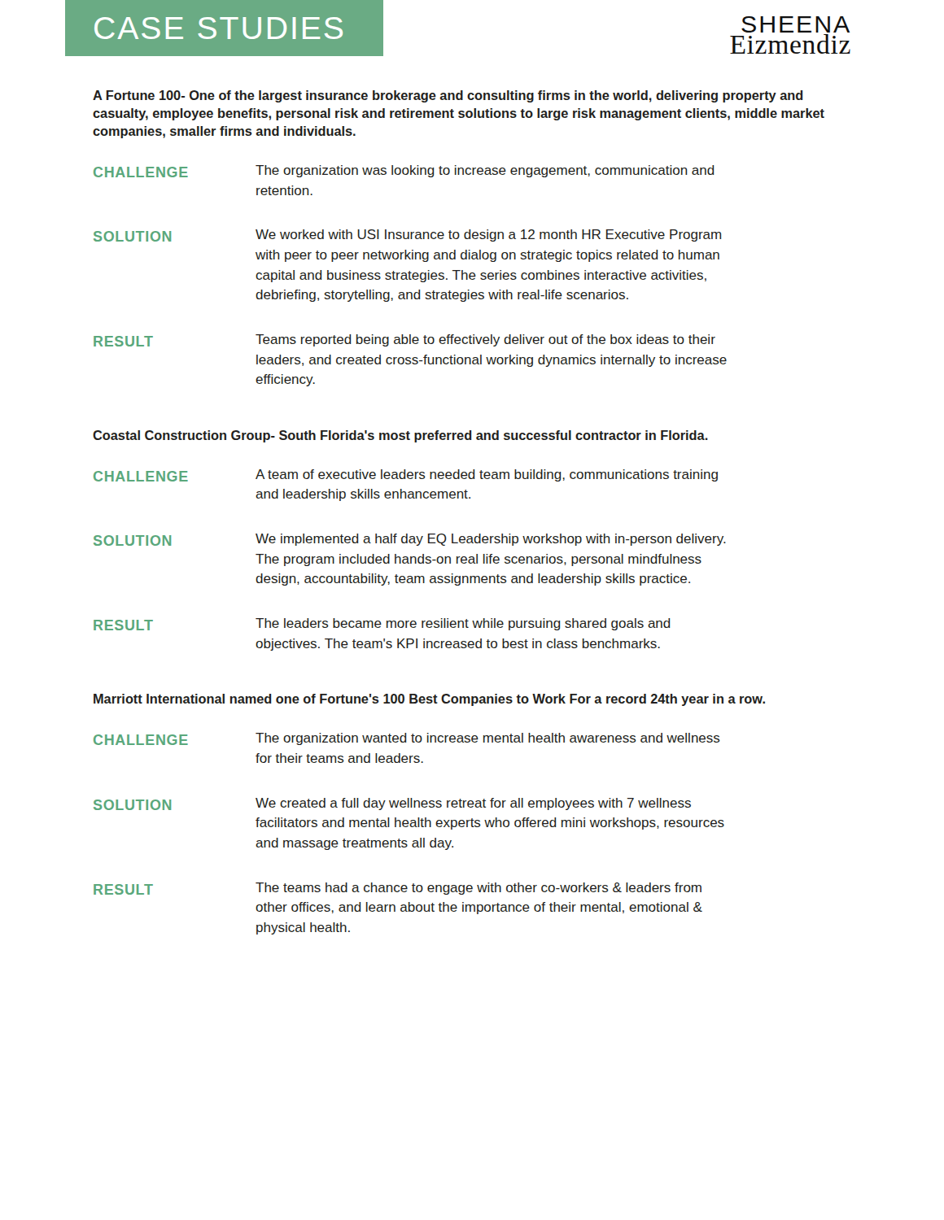CASE STUDIES
SHEENA Eizmendiz
A Fortune 100- One of the largest insurance brokerage and consulting firms in the world, delivering property and casualty, employee benefits, personal risk and retirement solutions to large risk management clients, middle market companies, smaller firms and individuals.
CHALLENGE
The organization was looking to increase engagement, communication and retention.
SOLUTION
We worked with USI Insurance to design a 12 month HR Executive Program with peer to peer networking and dialog on strategic topics related to human capital and business strategies. The series combines interactive activities, debriefing, storytelling, and strategies with real-life scenarios.
RESULT
Teams reported being able to effectively deliver out of the box ideas to their leaders, and created cross-functional working dynamics internally to increase efficiency.
Coastal Construction Group- South Florida's most preferred and successful contractor in Florida.
CHALLENGE
A team of executive leaders needed team building, communications training and leadership skills enhancement.
SOLUTION
We implemented a half day EQ Leadership workshop with in-person delivery. The program included hands-on real life scenarios, personal mindfulness design, accountability, team assignments and leadership skills practice.
RESULT
The leaders became more resilient while pursuing shared goals and objectives. The team's KPI increased to best in class benchmarks.
Marriott International named one of Fortune's 100 Best Companies to Work For a record 24th year in a row.
CHALLENGE
The organization wanted to increase mental health awareness and wellness for their teams and leaders.
SOLUTION
We created a full day wellness retreat for all employees with 7 wellness facilitators and mental health experts who offered mini workshops, resources and massage treatments all day.
RESULT
The teams had a chance to engage with other co-workers & leaders from other offices, and learn about the importance of their mental, emotional & physical health.